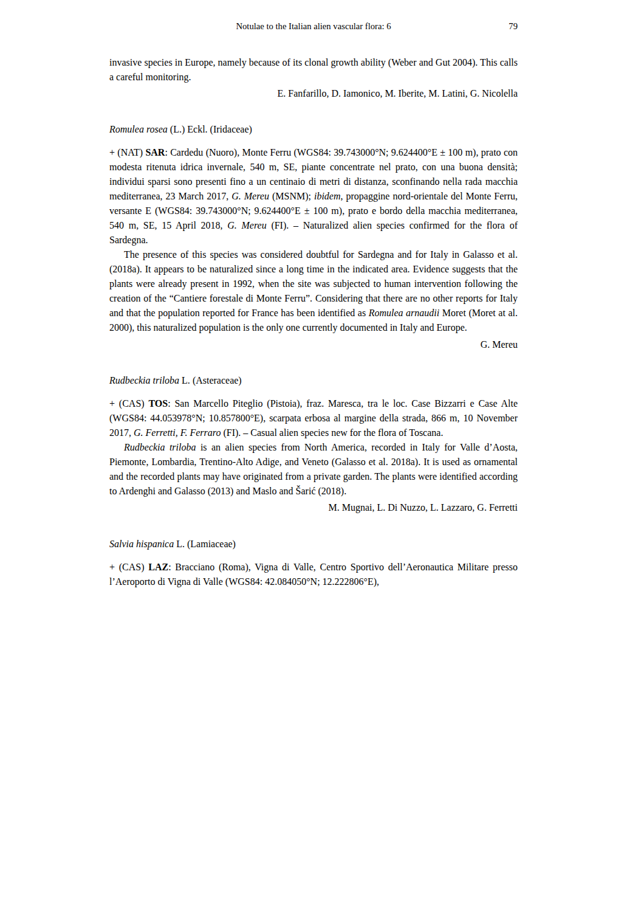Notulae to the Italian alien vascular flora: 6 79
invasive species in Europe, namely because of its clonal growth ability (Weber and Gut 2004). This calls a careful monitoring.
E. Fanfarillo, D. Iamonico, M. Iberite, M. Latini, G. Nicolella
Romulea rosea (L.) Eckl. (Iridaceae)
+ (NAT) SAR: Cardedu (Nuoro), Monte Ferru (WGS84: 39.743000°N; 9.624400°E ± 100 m), prato con modesta ritenuta idrica invernale, 540 m, SE, piante concentrate nel prato, con una buona densità; individui sparsi sono presenti fino a un centinaio di metri di distanza, sconfinando nella rada macchia mediterranea, 23 March 2017, G. Mereu (MSNM); ibidem, propaggine nord-orientale del Monte Ferru, versante E (WGS84: 39.743000°N; 9.624400°E ± 100 m), prato e bordo della macchia mediterranea, 540 m, SE, 15 April 2018, G. Mereu (FI). – Naturalized alien species confirmed for the flora of Sardegna.
The presence of this species was considered doubtful for Sardegna and for Italy in Galasso et al. (2018a). It appears to be naturalized since a long time in the indicated area. Evidence suggests that the plants were already present in 1992, when the site was subjected to human intervention following the creation of the “Cantiere forestale di Monte Ferru”. Considering that there are no other reports for Italy and that the population reported for France has been identified as Romulea arnaudii Moret (Moret at al. 2000), this naturalized population is the only one currently documented in Italy and Europe.
G. Mereu
Rudbeckia triloba L. (Asteraceae)
+ (CAS) TOS: San Marcello Piteglio (Pistoia), fraz. Maresca, tra le loc. Case Bizzarri e Case Alte (WGS84: 44.053978°N; 10.857800°E), scarpata erbosa al margine della strada, 866 m, 10 November 2017, G. Ferretti, F. Ferraro (FI). – Casual alien species new for the flora of Toscana.
Rudbeckia triloba is an alien species from North America, recorded in Italy for Valle d’Aosta, Piemonte, Lombardia, Trentino-Alto Adige, and Veneto (Galasso et al. 2018a). It is used as ornamental and the recorded plants may have originated from a private garden. The plants were identified according to Ardenghi and Galasso (2013) and Maslo and Šarić (2018).
M. Mugnai, L. Di Nuzzo, L. Lazzaro, G. Ferretti
Salvia hispanica L. (Lamiaceae)
+ (CAS) LAZ: Bracciano (Roma), Vigna di Valle, Centro Sportivo dell’Aeronautica Militare presso l’Aeroporto di Vigna di Valle (WGS84: 42.084050°N; 12.222806°E),